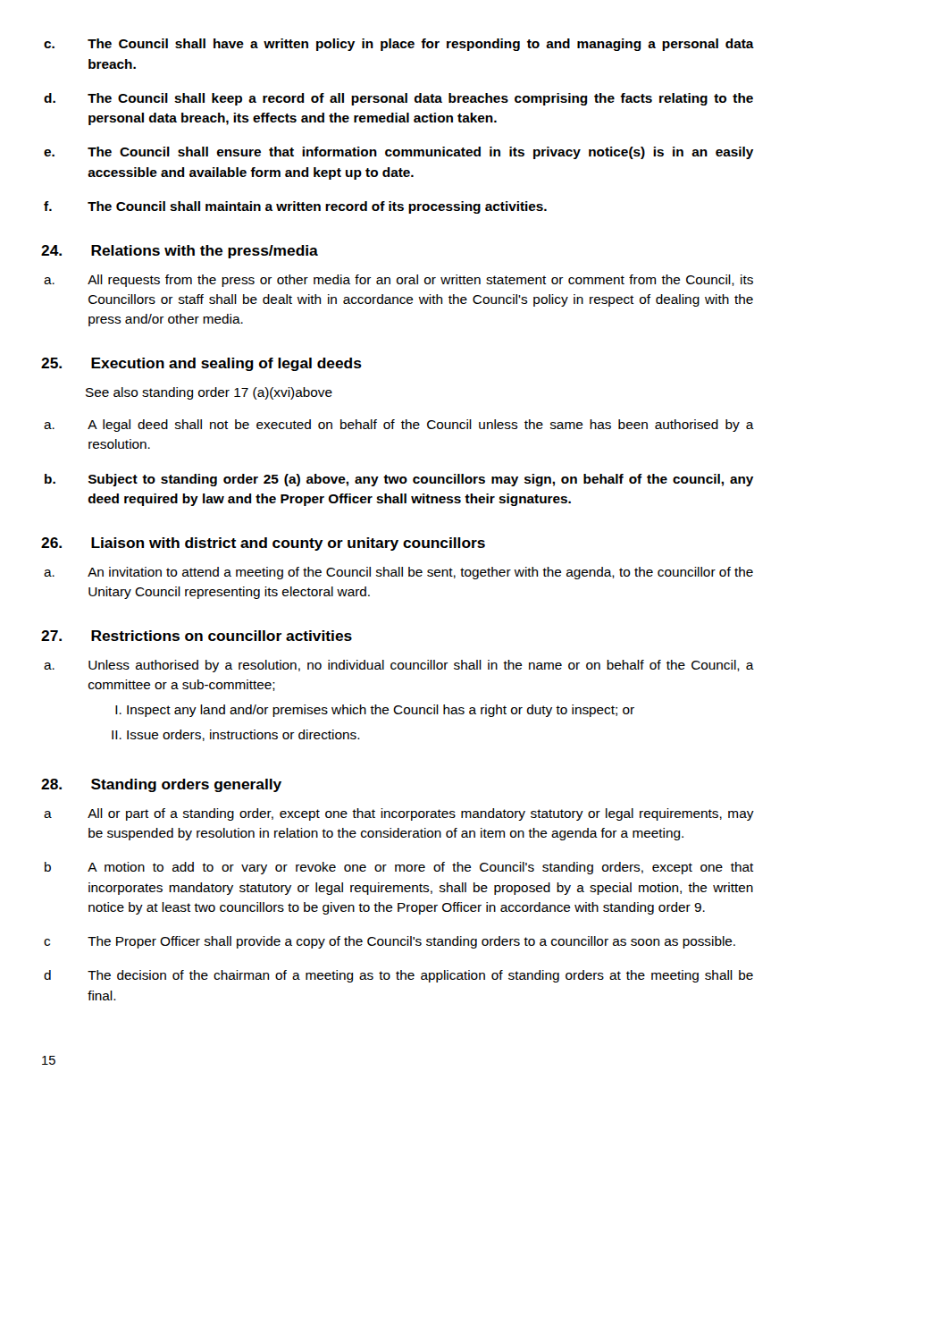c.
The Council shall have a written policy in place for responding to and managing a personal data breach.
d.
The Council shall keep a record of all personal data breaches comprising the facts relating to the personal data breach, its effects and the remedial action taken.
e.
The Council shall ensure that information communicated in its privacy notice(s) is in an easily accessible and available form and kept up to date.
f.
The Council shall maintain a written record of its processing activities.
24.
Relations with the press/media
a.
All requests from the press or other media for an oral or written statement or comment from the Council, its Councillors or staff shall be dealt with in accordance with the Council's policy in respect of dealing with the press and/or other media.
25.
Execution and sealing of legal deeds
See also standing order 17 (a)(xvi)above
a.
A legal deed shall not be executed on behalf of the Council unless the same has been authorised by a resolution.
b.
Subject to standing order 25 (a) above, any two councillors may sign, on behalf of the council, any deed required by law and the Proper Officer shall witness their signatures.
26.
Liaison with district and county or unitary councillors
a.
An invitation to attend a meeting of the Council shall be sent, together with the agenda, to the councillor of the Unitary Council representing its electoral ward.
27.
Restrictions on councillor activities
a.
Unless authorised by a resolution, no individual councillor shall in the name or on behalf of the Council, a committee or a sub-committee;
Inspect any land and/or premises which the Council has a right or duty to inspect; or
Issue orders, instructions or directions.
28.
Standing orders generally
a
All or part of a standing order, except one that incorporates mandatory statutory or legal requirements, may be suspended by resolution in relation to the consideration of an item on the agenda for a meeting.
b
A motion to add to or vary or revoke one or more of the Council's standing orders, except one that incorporates mandatory statutory or legal requirements, shall be proposed by a special motion, the written notice by at least two councillors to be given to the Proper Officer in accordance with standing order 9.
c
The Proper Officer shall provide a copy of the Council's standing orders to a councillor as soon as possible.
d
The decision of the chairman of a meeting as to the application of standing orders at the meeting shall be final.
15